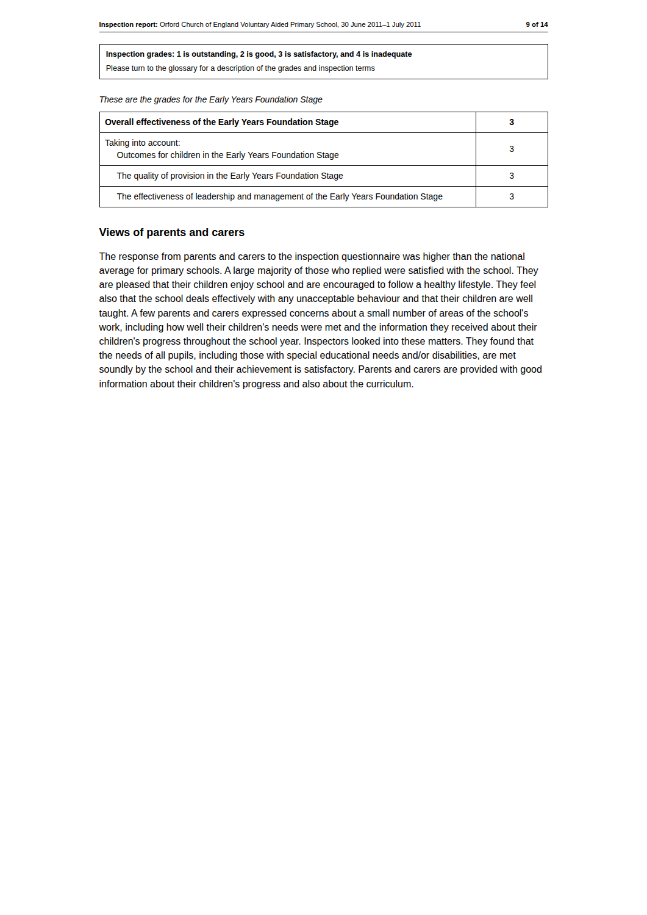Inspection report: Orford Church of England Voluntary Aided Primary School, 30 June 2011–1 July 2011
9 of 14
Inspection grades: 1 is outstanding, 2 is good, 3 is satisfactory, and 4 is inadequate
Please turn to the glossary for a description of the grades and inspection terms
These are the grades for the Early Years Foundation Stage
| Overall effectiveness of the Early Years Foundation Stage | 3 |
| Taking into account: Outcomes for children in the Early Years Foundation Stage | 3 |
| The quality of provision in the Early Years Foundation Stage | 3 |
| The effectiveness of leadership and management of the Early Years Foundation Stage | 3 |
Views of parents and carers
The response from parents and carers to the inspection questionnaire was higher than the national average for primary schools. A large majority of those who replied were satisfied with the school. They are pleased that their children enjoy school and are encouraged to follow a healthy lifestyle. They feel also that the school deals effectively with any unacceptable behaviour and that their children are well taught. A few parents and carers expressed concerns about a small number of areas of the school's work, including how well their children's needs were met and the information they received about their children's progress throughout the school year. Inspectors looked into these matters. They found that the needs of all pupils, including those with special educational needs and/or disabilities, are met soundly by the school and their achievement is satisfactory. Parents and carers are provided with good information about their children's progress and also about the curriculum.